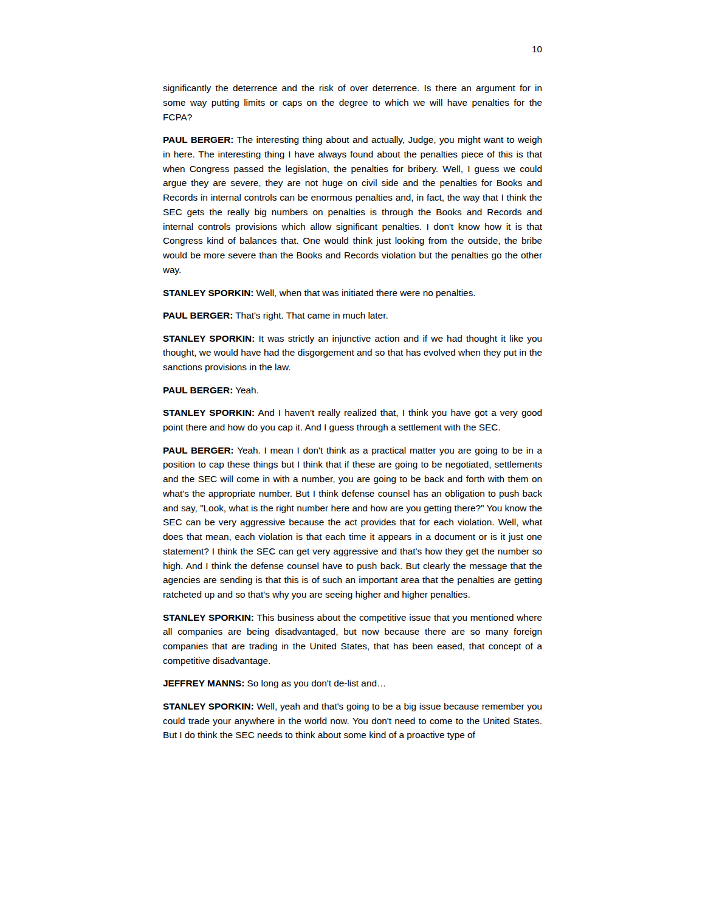10
significantly the deterrence and the risk of over deterrence. Is there an argument for in some way putting limits or caps on the degree to which we will have penalties for the FCPA?
PAUL BERGER: The interesting thing about and actually, Judge, you might want to weigh in here. The interesting thing I have always found about the penalties piece of this is that when Congress passed the legislation, the penalties for bribery. Well, I guess we could argue they are severe, they are not huge on civil side and the penalties for Books and Records in internal controls can be enormous penalties and, in fact, the way that I think the SEC gets the really big numbers on penalties is through the Books and Records and internal controls provisions which allow significant penalties. I don't know how it is that Congress kind of balances that. One would think just looking from the outside, the bribe would be more severe than the Books and Records violation but the penalties go the other way.
STANLEY SPORKIN: Well, when that was initiated there were no penalties.
PAUL BERGER: That's right. That came in much later.
STANLEY SPORKIN: It was strictly an injunctive action and if we had thought it like you thought, we would have had the disgorgement and so that has evolved when they put in the sanctions provisions in the law.
PAUL BERGER: Yeah.
STANLEY SPORKIN: And I haven't really realized that, I think you have got a very good point there and how do you cap it. And I guess through a settlement with the SEC.
PAUL BERGER: Yeah. I mean I don't think as a practical matter you are going to be in a position to cap these things but I think that if these are going to be negotiated, settlements and the SEC will come in with a number, you are going to be back and forth with them on what's the appropriate number. But I think defense counsel has an obligation to push back and say, "Look, what is the right number here and how are you getting there?" You know the SEC can be very aggressive because the act provides that for each violation. Well, what does that mean, each violation is that each time it appears in a document or is it just one statement? I think the SEC can get very aggressive and that's how they get the number so high. And I think the defense counsel have to push back. But clearly the message that the agencies are sending is that this is of such an important area that the penalties are getting ratcheted up and so that's why you are seeing higher and higher penalties.
STANLEY SPORKIN: This business about the competitive issue that you mentioned where all companies are being disadvantaged, but now because there are so many foreign companies that are trading in the United States, that has been eased, that concept of a competitive disadvantage.
JEFFREY MANNS: So long as you don't de-list and…
STANLEY SPORKIN: Well, yeah and that's going to be a big issue because remember you could trade your anywhere in the world now. You don't need to come to the United States. But I do think the SEC needs to think about some kind of a proactive type of